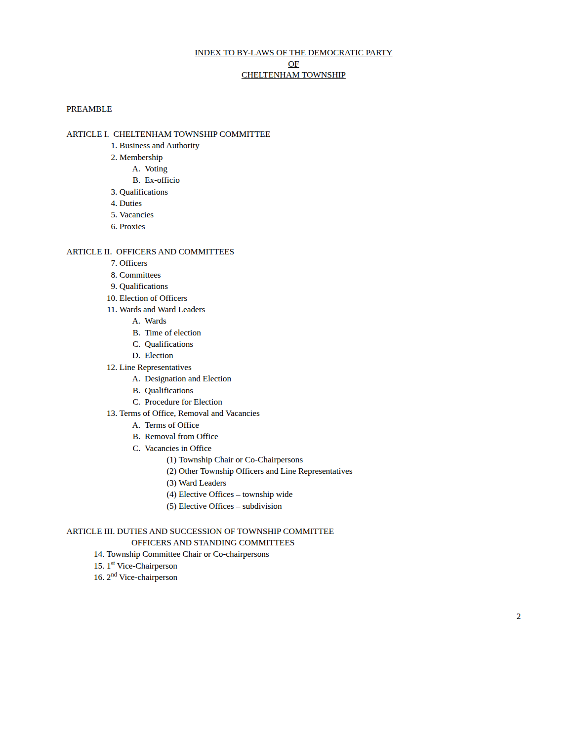INDEX TO BY-LAWS OF THE DEMOCRATIC PARTY
OF
CHELTENHAM TOWNSHIP
PREAMBLE
ARTICLE I. CHELTENHAM TOWNSHIP COMMITTEE
Business and Authority
Membership
Voting
Ex-officio
Qualifications
Duties
Vacancies
Proxies
ARTICLE II. OFFICERS AND COMMITTEES
Officers
Committees
Qualifications
Election of Officers
Wards and Ward Leaders
Wards
Time of election
Qualifications
Election
Line Representatives
Designation and Election
Qualifications
Procedure for Election
Terms of Office, Removal and Vacancies
Terms of Office
Removal from Office
Vacancies in Office
(1) Township Chair or Co-Chairpersons
(2) Other Township Officers and Line Representatives
(3) Ward Leaders
(4) Elective Offices – township wide
(5) Elective Offices – subdivision
ARTICLE III. DUTIES AND SUCCESSION OF TOWNSHIP COMMITTEE
OFFICERS AND STANDING COMMITTEES
Township Committee Chair or Co-chairpersons
1st Vice-Chairperson
2nd Vice-chairperson
2